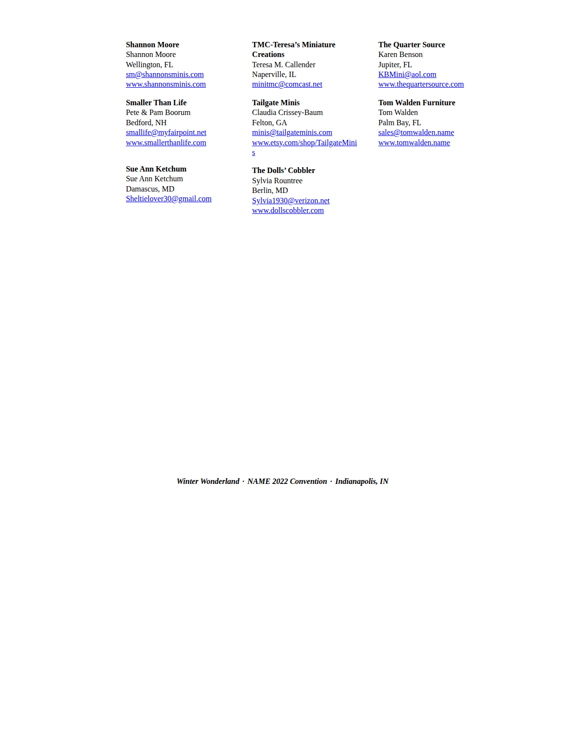Shannon Moore
Shannon Moore
Wellington, FL
sm@shannonsminis.com
www.shannonsminis.com
Smaller Than Life
Pete & Pam Boorum
Bedford, NH
smallife@myfairpoint.net
www.smallerthanlife.com
Sue Ann Ketchum
Sue Ann Ketchum
Damascus, MD
Sheltielover30@gmail.com
TMC-Teresa’s Miniature Creations
Teresa M. Callender
Naperville, IL
minitmc@comcast.net
Tailgate Minis
Claudia Crissey-Baum
Felton, GA
minis@tailgateminis.com
www.etsy.com/shop/TailgateMinis
The Dolls’ Cobbler
Sylvia Rountree
Berlin, MD
Sylvia1930@verizon.net
www.dollscobbler.com
The Quarter Source
Karen Benson
Jupiter, FL
KBMini@aol.com
www.thequartersource.com
Tom Walden Furniture
Tom Walden
Palm Bay, FL
sales@tomwalden.name
www.tomwalden.name
Winter Wonderland·NAME 2022 Convention·Indianapolis, IN